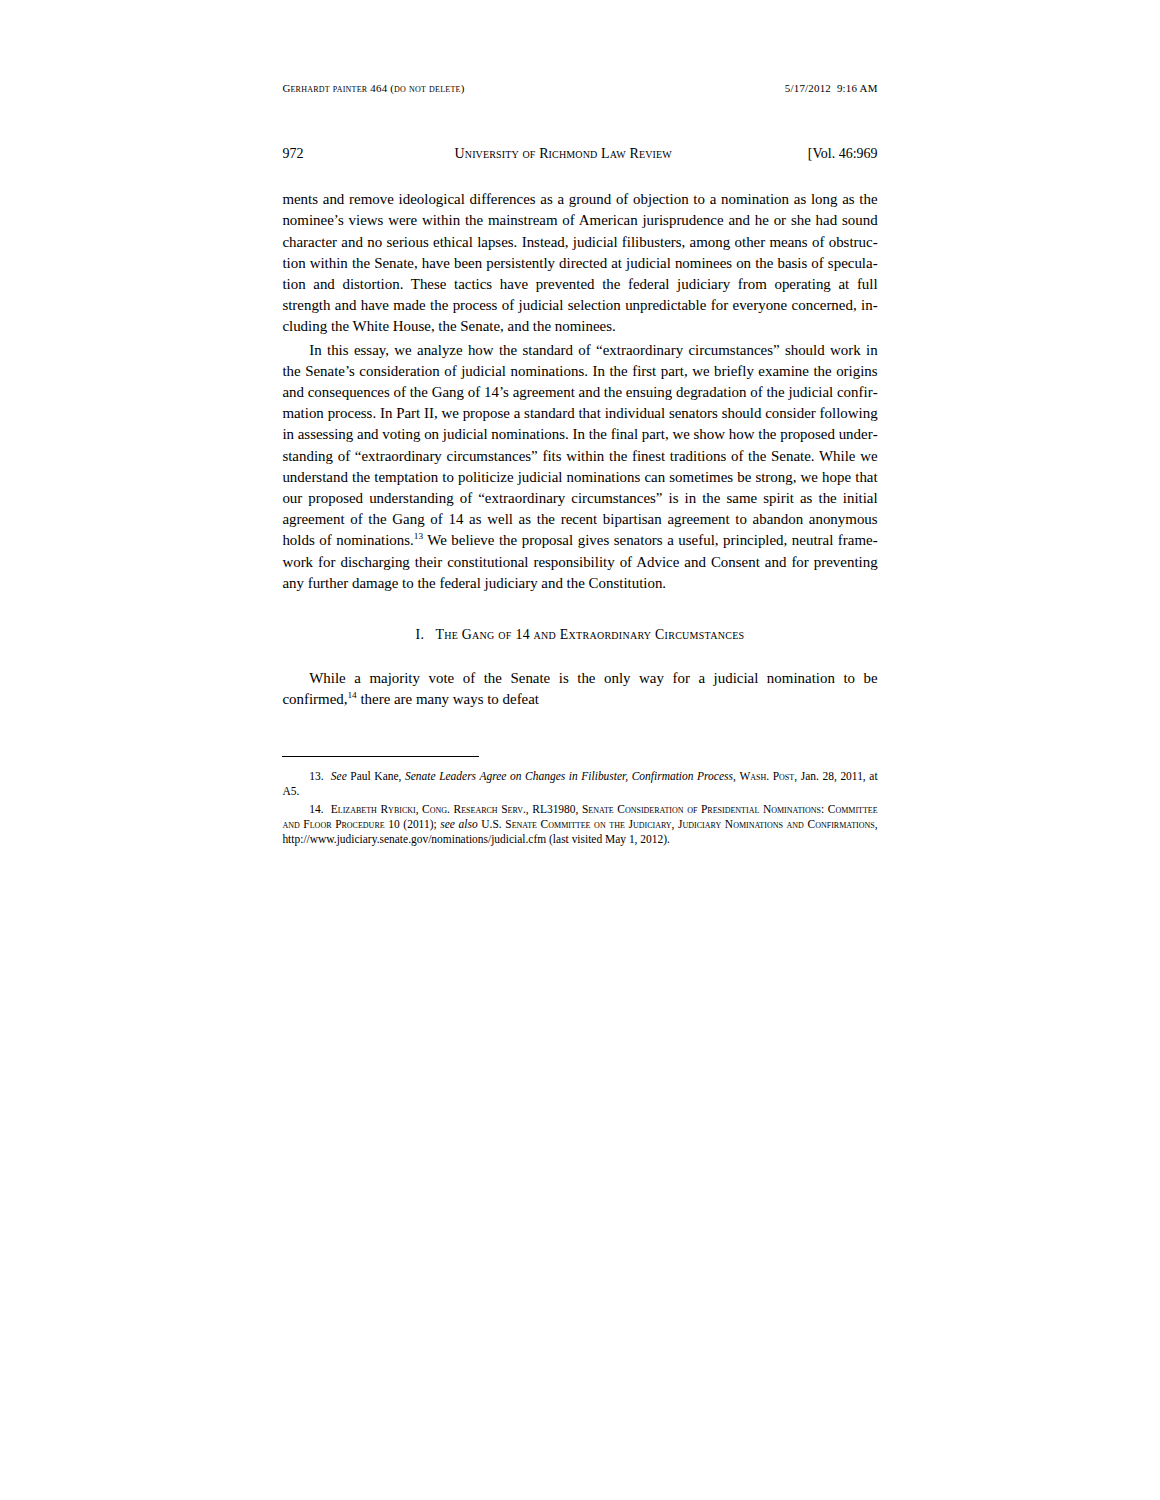GERHARDT PAINTER 464 (DO NOT DELETE) 5/17/2012 9:16 AM
972 University of Richmond Law Review [Vol. 46:969
ments and remove ideological differences as a ground of objection to a nomination as long as the nominee’s views were within the mainstream of American jurisprudence and he or she had sound character and no serious ethical lapses. Instead, judicial filibusters, among other means of obstruction within the Senate, have been persistently directed at judicial nominees on the basis of speculation and distortion. These tactics have prevented the federal judiciary from operating at full strength and have made the process of judicial selection unpredictable for everyone concerned, including the White House, the Senate, and the nominees.
In this essay, we analyze how the standard of “extraordinary circumstances” should work in the Senate’s consideration of judicial nominations. In the first part, we briefly examine the origins and consequences of the Gang of 14’s agreement and the ensuing degradation of the judicial confirmation process. In Part II, we propose a standard that individual senators should consider following in assessing and voting on judicial nominations. In the final part, we show how the proposed understanding of “extraordinary circumstances” fits within the finest traditions of the Senate. While we understand the temptation to politicize judicial nominations can sometimes be strong, we hope that our proposed understanding of “extraordinary circumstances” is in the same spirit as the initial agreement of the Gang of 14 as well as the recent bipartisan agreement to abandon anonymous holds of nominations.13 We believe the proposal gives senators a useful, principled, neutral framework for discharging their constitutional responsibility of Advice and Consent and for preventing any further damage to the federal judiciary and the Constitution.
I. The Gang of 14 and Extraordinary Circumstances
While a majority vote of the Senate is the only way for a judicial nomination to be confirmed,14 there are many ways to defeat
13. See Paul Kane, Senate Leaders Agree on Changes in Filibuster, Confirmation Process, Wash. Post, Jan. 28, 2011, at A5.
14. Elizabeth Rybicki, Cong. Research Serv., RL31980, Senate Consideration of Presidential Nominations: Committee and Floor Procedure 10 (2011); see also U.S. Senate Committee on the Judiciary, Judiciary Nominations and Confirmations, http://www.judiciary.senate.gov/nominations/judicial.cfm (last visited May 1, 2012).